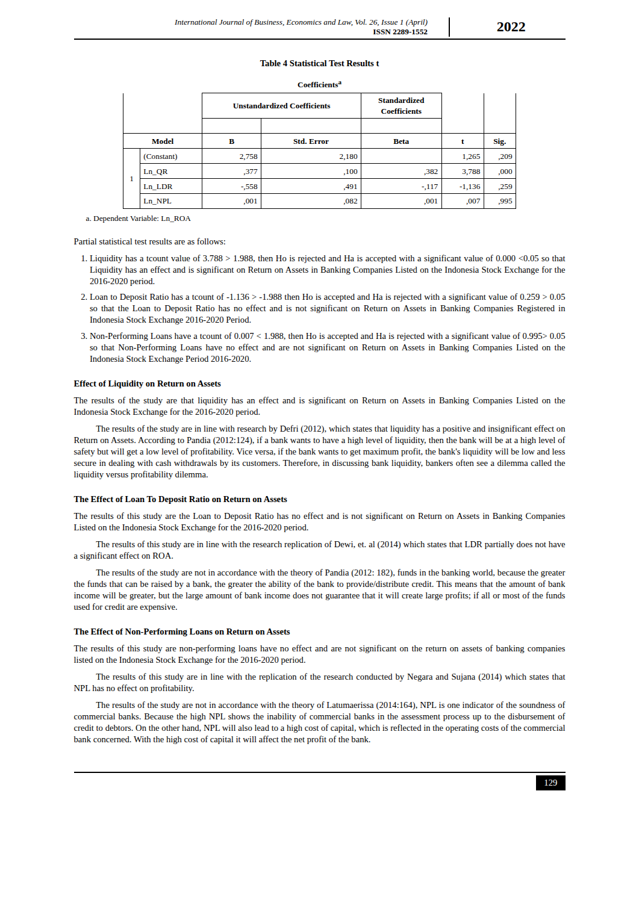International Journal of Business, Economics and Law, Vol. 26, Issue 1 (April)
ISSN 2289-1552
2022
Table 4 Statistical Test Results t
Coefficientsa
| | Unstandardized Coefficients | Standardized Coefficients | | |
| --- | --- | --- | --- | --- |
| Model | B | Std. Error | Beta | t | Sig. |
| 1 | (Constant) | 2,758 | 2,180 | | 1,265 | ,209 |
| Ln_QR | ,377 | ,100 | ,382 | 3,788 | ,000 |
| Ln_LDR | -,558 | ,491 | -,117 | -1,136 | ,259 |
| Ln_NPL | ,001 | ,082 | ,001 | ,007 | ,995 |
a. Dependent Variable: Ln_ROA
Partial statistical test results are as follows:
Liquidity has a tcount value of 3.788 > 1.988, then Ho is rejected and Ha is accepted with a significant value of 0.000 <0.05 so that Liquidity has an effect and is significant on Return on Assets in Banking Companies Listed on the Indonesia Stock Exchange for the 2016-2020 period.
Loan to Deposit Ratio has a tcount of -1.136 > -1.988 then Ho is accepted and Ha is rejected with a significant value of 0.259 > 0.05 so that the Loan to Deposit Ratio has no effect and is not significant on Return on Assets in Banking Companies Registered in Indonesia Stock Exchange 2016-2020 Period.
Non-Performing Loans have a tcount of 0.007 < 1.988, then Ho is accepted and Ha is rejected with a significant value of 0.995> 0.05 so that Non-Performing Loans have no effect and are not significant on Return on Assets in Banking Companies Listed on the Indonesia Stock Exchange Period 2016-2020.
Effect of Liquidity on Return on Assets
The results of the study are that liquidity has an effect and is significant on Return on Assets in Banking Companies Listed on the Indonesia Stock Exchange for the 2016-2020 period.
The results of the study are in line with research by Defri (2012), which states that liquidity has a positive and insignificant effect on Return on Assets. According to Pandia (2012:124), if a bank wants to have a high level of liquidity, then the bank will be at a high level of safety but will get a low level of profitability. Vice versa, if the bank wants to get maximum profit, the bank's liquidity will be low and less secure in dealing with cash withdrawals by its customers. Therefore, in discussing bank liquidity, bankers often see a dilemma called the liquidity versus profitability dilemma.
The Effect of Loan To Deposit Ratio on Return on Assets
The results of this study are the Loan to Deposit Ratio has no effect and is not significant on Return on Assets in Banking Companies Listed on the Indonesia Stock Exchange for the 2016-2020 period.
The results of this study are in line with the research replication of Dewi, et. al (2014) which states that LDR partially does not have a significant effect on ROA.
The results of the study are not in accordance with the theory of Pandia (2012: 182), funds in the banking world, because the greater the funds that can be raised by a bank, the greater the ability of the bank to provide/distribute credit. This means that the amount of bank income will be greater, but the large amount of bank income does not guarantee that it will create large profits; if all or most of the funds used for credit are expensive.
The Effect of Non-Performing Loans on Return on Assets
The results of this study are non-performing loans have no effect and are not significant on the return on assets of banking companies listed on the Indonesia Stock Exchange for the 2016-2020 period.
The results of this study are in line with the replication of the research conducted by Negara and Sujana (2014) which states that NPL has no effect on profitability.
The results of the study are not in accordance with the theory of Latumaerissa (2014:164), NPL is one indicator of the soundness of commercial banks. Because the high NPL shows the inability of commercial banks in the assessment process up to the disbursement of credit to debtors. On the other hand, NPL will also lead to a high cost of capital, which is reflected in the operating costs of the commercial bank concerned. With the high cost of capital it will affect the net profit of the bank.
129